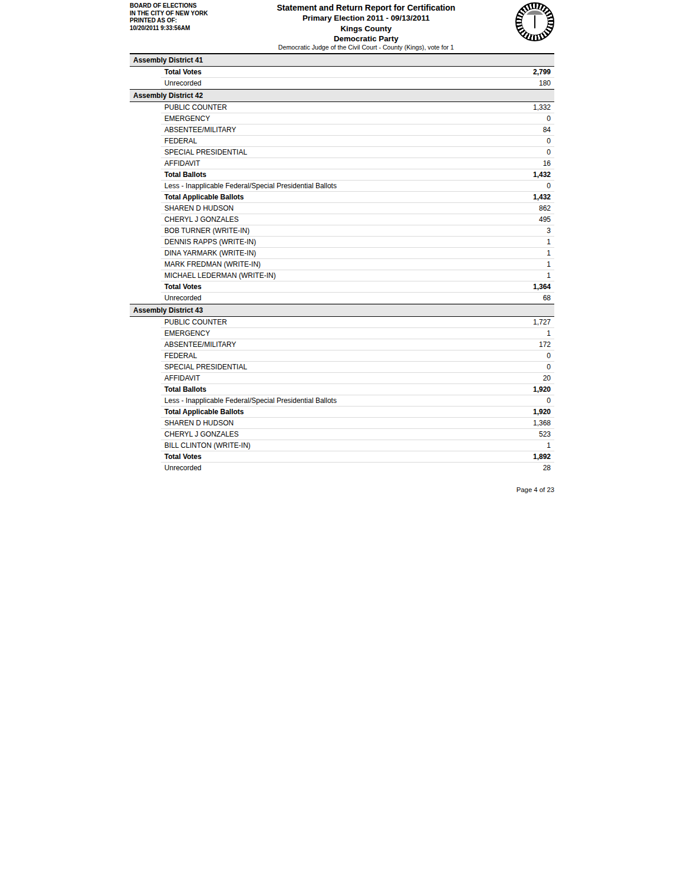BOARD OF ELECTIONS
IN THE CITY OF NEW YORK
PRINTED AS OF:
10/20/2011 9:33:56AM
Statement and Return Report for Certification
Primary Election 2011 - 09/13/2011
Kings County
Democratic Party
Democratic Judge of the Civil Court - County (Kings), vote for 1
Assembly District 41
| Total Votes | 2,799 |
| Unrecorded | 180 |
Assembly District 42
| PUBLIC COUNTER | 1,332 |
| EMERGENCY | 0 |
| ABSENTEE/MILITARY | 84 |
| FEDERAL | 0 |
| SPECIAL PRESIDENTIAL | 0 |
| AFFIDAVIT | 16 |
| Total Ballots | 1,432 |
| Less - Inapplicable Federal/Special Presidential Ballots | 0 |
| Total Applicable Ballots | 1,432 |
| SHAREN D HUDSON | 862 |
| CHERYL J GONZALES | 495 |
| BOB TURNER (WRITE-IN) | 3 |
| DENNIS RAPPS (WRITE-IN) | 1 |
| DINA YARMARK (WRITE-IN) | 1 |
| MARK FREDMAN (WRITE-IN) | 1 |
| MICHAEL LEDERMAN (WRITE-IN) | 1 |
| Total Votes | 1,364 |
| Unrecorded | 68 |
Assembly District 43
| PUBLIC COUNTER | 1,727 |
| EMERGENCY | 1 |
| ABSENTEE/MILITARY | 172 |
| FEDERAL | 0 |
| SPECIAL PRESIDENTIAL | 0 |
| AFFIDAVIT | 20 |
| Total Ballots | 1,920 |
| Less - Inapplicable Federal/Special Presidential Ballots | 0 |
| Total Applicable Ballots | 1,920 |
| SHAREN D HUDSON | 1,368 |
| CHERYL J GONZALES | 523 |
| BILL CLINTON (WRITE-IN) | 1 |
| Total Votes | 1,892 |
| Unrecorded | 28 |
Page 4 of 23